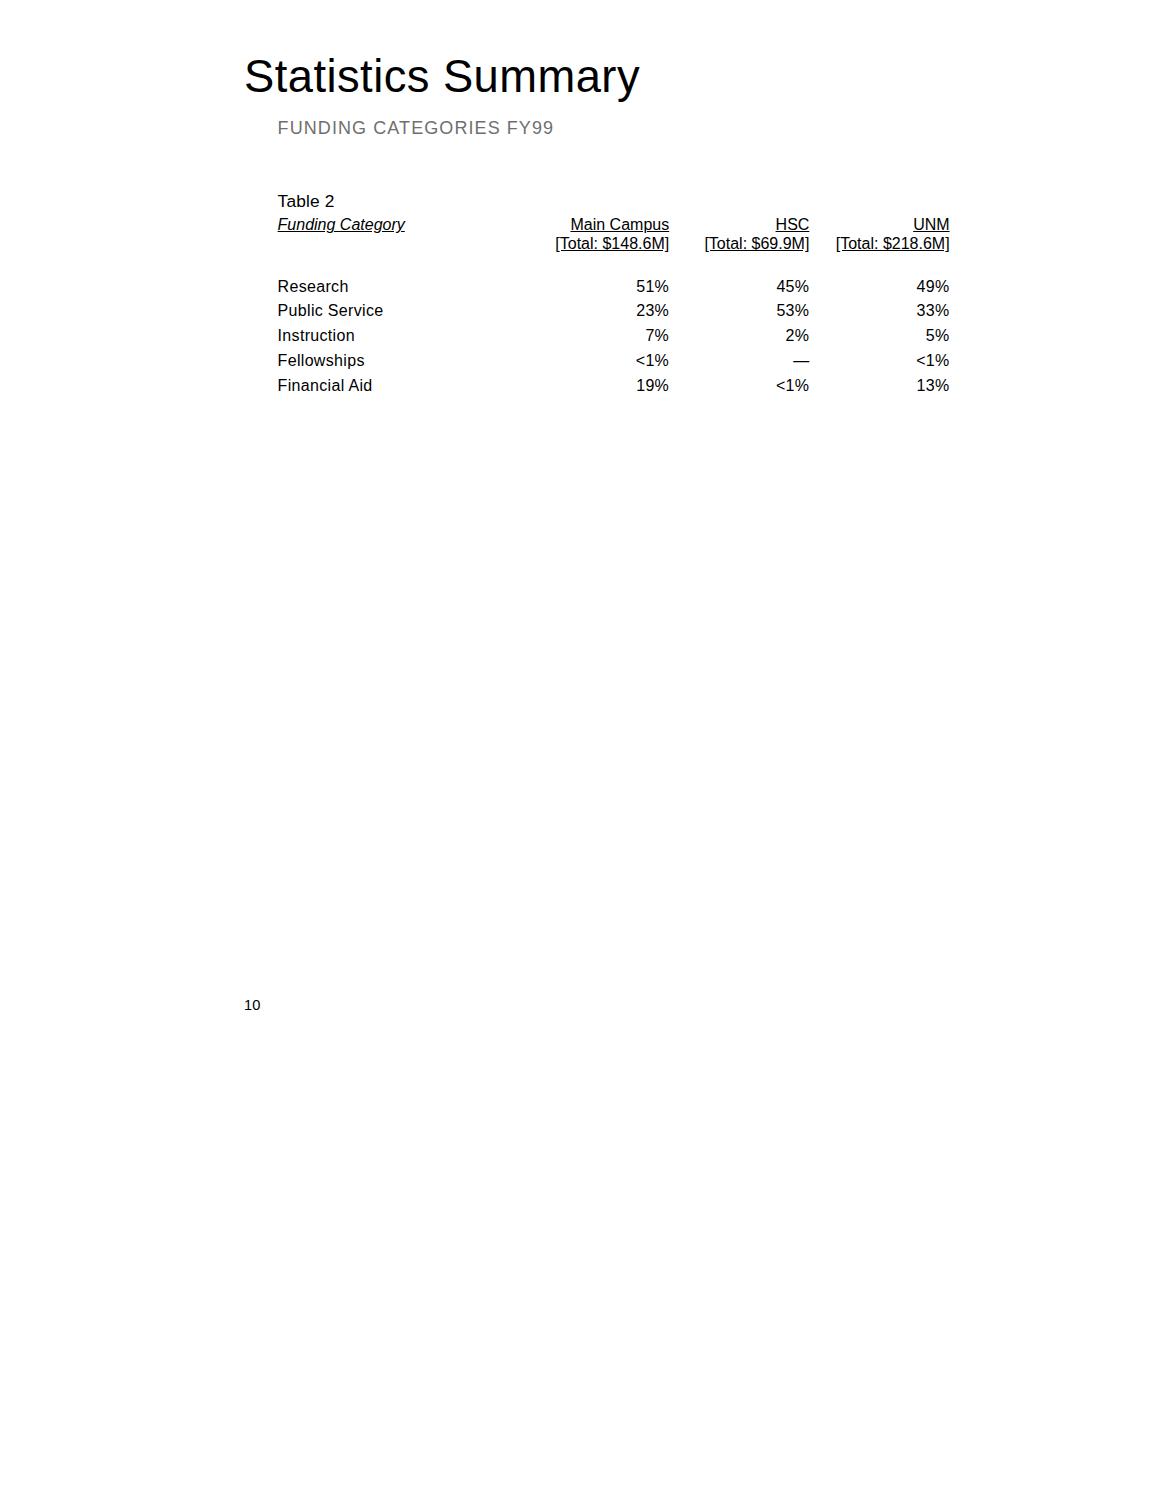Statistics Summary
FUNDING CATEGORIES FY99
Table 2
| Funding Category | Main Campus | HSC | UNM |
| --- | --- | --- | --- |
| | [Total: $148.6M] | [Total: $69.9M] | [Total: $218.6M] |
| Research | 51% | 45% | 49% |
| Public Service | 23% | 53% | 33% |
| Instruction | 7% | 2% | 5% |
| Fellowships | <1% | — | <1% |
| Financial Aid | 19% | <1% | 13% |
10